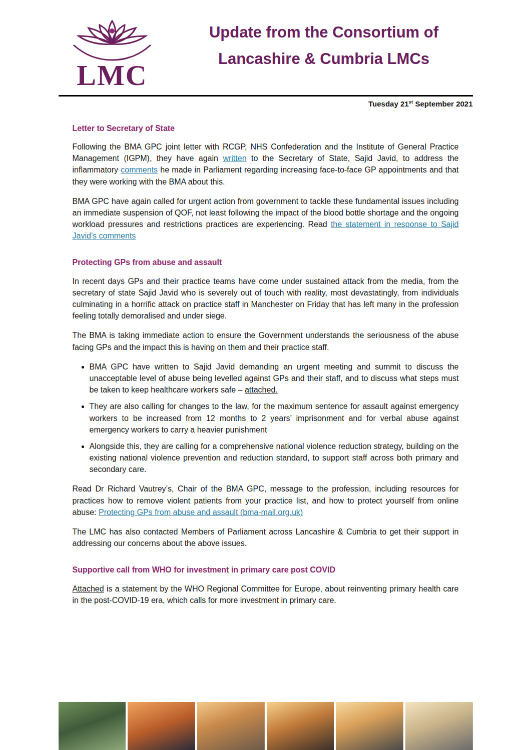LMC
Update from the Consortium of Lancashire & Cumbria LMCs
Tuesday 21st September 2021
Letter to Secretary of State
Following the BMA GPC joint letter with RCGP, NHS Confederation and the Institute of General Practice Management (IGPM), they have again written to the Secretary of State, Sajid Javid, to address the inflammatory comments he made in Parliament regarding increasing face-to-face GP appointments and that they were working with the BMA about this.
BMA GPC have again called for urgent action from government to tackle these fundamental issues including an immediate suspension of QOF, not least following the impact of the blood bottle shortage and the ongoing workload pressures and restrictions practices are experiencing. Read the statement in response to Sajid Javid’s comments
Protecting GPs from abuse and assault
In recent days GPs and their practice teams have come under sustained attack from the media, from the secretary of state Sajid Javid who is severely out of touch with reality, most devastatingly, from individuals culminating in a horrific attack on practice staff in Manchester on Friday that has left many in the profession feeling totally demoralised and under siege.
The BMA is taking immediate action to ensure the Government understands the seriousness of the abuse facing GPs and the impact this is having on them and their practice staff.
BMA GPC have written to Sajid Javid demanding an urgent meeting and summit to discuss the unacceptable level of abuse being levelled against GPs and their staff, and to discuss what steps must be taken to keep healthcare workers safe – attached.
They are also calling for changes to the law, for the maximum sentence for assault against emergency workers to be increased from 12 months to 2 years’ imprisonment and for verbal abuse against emergency workers to carry a heavier punishment
Alongside this, they are calling for a comprehensive national violence reduction strategy, building on the existing national violence prevention and reduction standard, to support staff across both primary and secondary care.
Read Dr Richard Vautrey’s, Chair of the BMA GPC, message to the profession, including resources for practices how to remove violent patients from your practice list, and how to protect yourself from online abuse: Protecting GPs from abuse and assault (bma-mail.org.uk)
The LMC has also contacted Members of Parliament across Lancashire & Cumbria to get their support in addressing our concerns about the above issues.
Supportive call from WHO for investment in primary care post COVID
Attached is a statement by the WHO Regional Committee for Europe, about reinventing primary health care in the post-COVID-19 era, which calls for more investment in primary care.